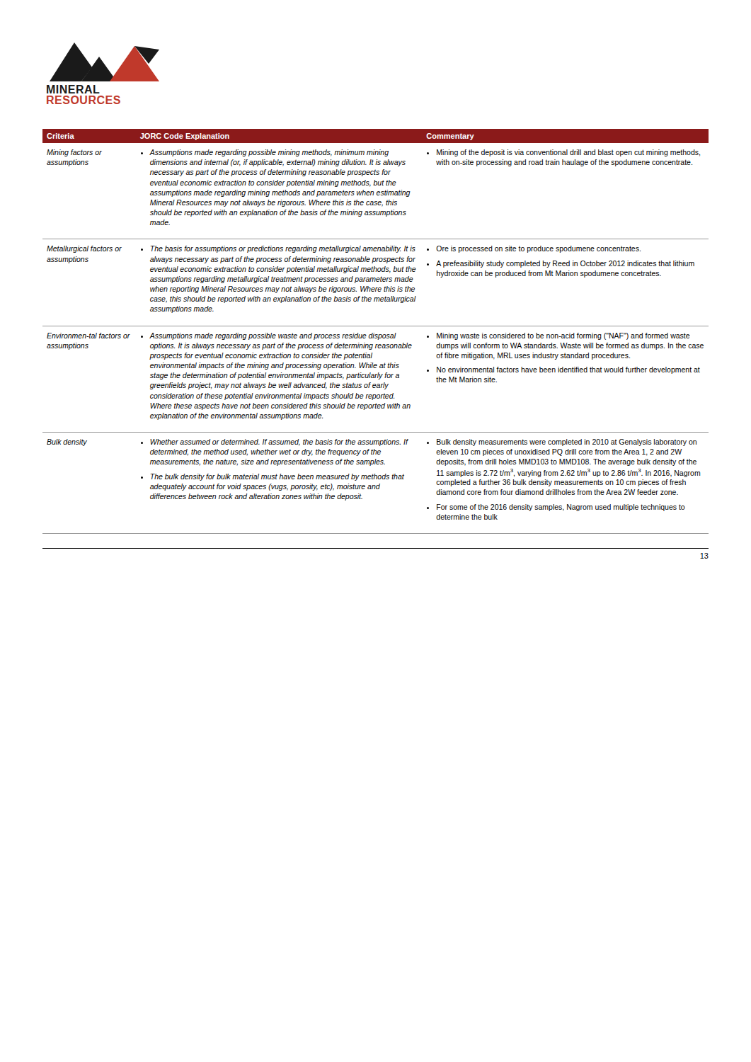MINERAL RESOURCES
| Criteria | JORC Code Explanation | Commentary |
| --- | --- | --- |
| Mining factors or assumptions | Assumptions made regarding possible mining methods, minimum mining dimensions and internal (or, if applicable, external) mining dilution. It is always necessary as part of the process of determining reasonable prospects for eventual economic extraction to consider potential mining methods, but the assumptions made regarding mining methods and parameters when estimating Mineral Resources may not always be rigorous. Where this is the case, this should be reported with an explanation of the basis of the mining assumptions made. | Mining of the deposit is via conventional drill and blast open cut mining methods, with on-site processing and road train haulage of the spodumene concentrate. |
| Metallurgical factors or assumptions | The basis for assumptions or predictions regarding metallurgical amenability. It is always necessary as part of the process of determining reasonable prospects for eventual economic extraction to consider potential metallurgical methods, but the assumptions regarding metallurgical treatment processes and parameters made when reporting Mineral Resources may not always be rigorous. Where this is the case, this should be reported with an explanation of the basis of the metallurgical assumptions made. | Ore is processed on site to produce spodumene concentrates. A prefeasibility study completed by Reed in October 2012 indicates that lithium hydroxide can be produced from Mt Marion spodumene concetrates. |
| Environmen-tal factors or assumptions | Assumptions made regarding possible waste and process residue disposal options. It is always necessary as part of the process of determining reasonable prospects for eventual economic extraction to consider the potential environmental impacts of the mining and processing operation. While at this stage the determination of potential environmental impacts, particularly for a greenfields project, may not always be well advanced, the status of early consideration of these potential environmental impacts should be reported. Where these aspects have not been considered this should be reported with an explanation of the environmental assumptions made. | Mining waste is considered to be non-acid forming ("NAF") and formed waste dumps will conform to WA standards. Waste will be formed as dumps. In the case of fibre mitigation, MRL uses industry standard procedures. No environmental factors have been identified that would further development at the Mt Marion site. |
| Bulk density | Whether assumed or determined. If assumed, the basis for the assumptions. If determined, the method used, whether wet or dry, the frequency of the measurements, the nature, size and representativeness of the samples. The bulk density for bulk material must have been measured by methods that adequately account for void spaces (vugs, porosity, etc), moisture and differences between rock and alteration zones within the deposit. | Bulk density measurements were completed in 2010 at Genalysis laboratory on eleven 10 cm pieces of unoxidised PQ drill core from the Area 1, 2 and 2W deposits, from drill holes MMD103 to MMD108. The average bulk density of the 11 samples is 2.72 t/m 3 , varying from 2.62 t/m 3 up to 2.86 t/m 3 . In 2016, Nagrom completed a further 36 bulk density measurements on 10 cm pieces of fresh diamond core from four diamond drillholes from the Area 2W feeder zone. For some of the 2016 density samples, Nagrom used multiple techniques to determine the bulk |
13